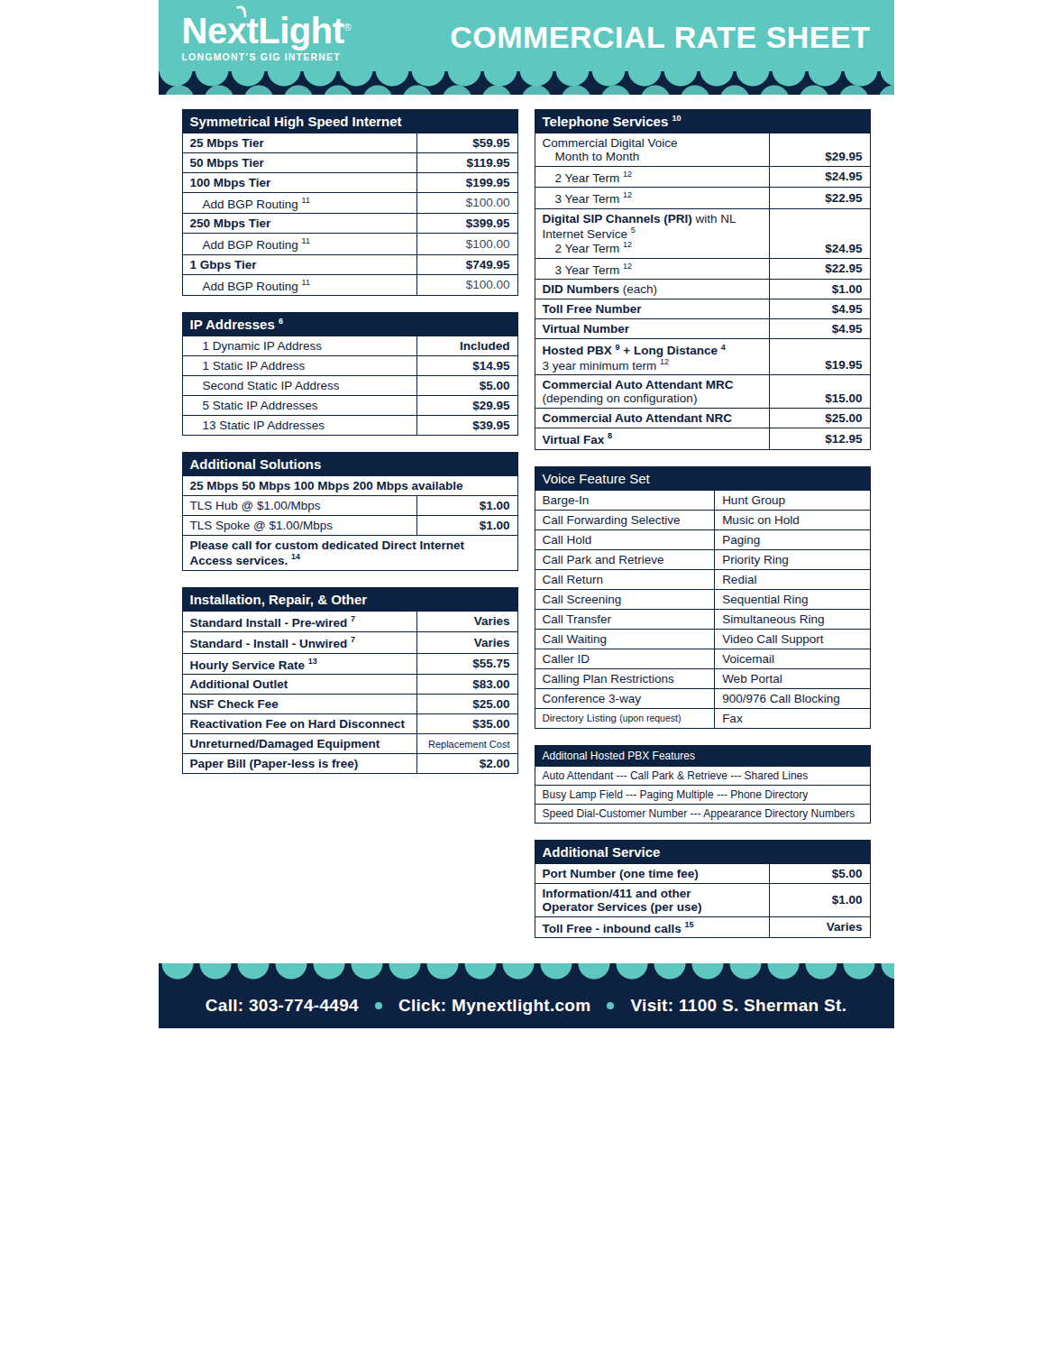NextLight®
LONGMONT’S GIG INTERNET
COMMERCIAL RATE SHEET
| Symmetrical High Speed Internet |
| 25 Mbps Tier | $59.95 |
| 50 Mbps Tier | $119.95 |
| 100 Mbps Tier | $199.95 |
| Add BGP Routing 11 | $100.00 |
| 250 Mbps Tier | $399.95 |
| Add BGP Routing 11 | $100.00 |
| 1 Gbps Tier | $749.95 |
| Add BGP Routing 11 | $100.00 |
| IP Addresses 6 |
| 1 Dynamic IP Address | Included |
| 1 Static IP Address | $14.95 |
| Second Static IP Address | $5.00 |
| 5 Static IP Addresses | $29.95 |
| 13 Static IP Addresses | $39.95 |
| Additional Solutions |
| 25 Mbps 50 Mbps 100 Mbps 200 Mbps available |
| TLS Hub @ $1.00/Mbps | $1.00 |
| TLS Spoke @ $1.00/Mbps | $1.00 |
| Please call for custom dedicated Direct Internet Access services. 14 |
| Installation, Repair, & Other |
| Standard Install - Pre-wired 7 | Varies |
| Standard - Install - Unwired 7 | Varies |
| Hourly Service Rate 13 | $55.75 |
| Additional Outlet | $83.00 |
| NSF Check Fee | $25.00 |
| Reactivation Fee on Hard Disconnect | $35.00 |
| Unreturned/Damaged Equipment | Replacement Cost |
| Paper Bill (Paper-less is free) | $2.00 |
| Telephone Services 10 |
| Commercial Digital Voice Month to Month | $29.95 |
| 2 Year Term 12 | $24.95 |
| 3 Year Term 12 | $22.95 |
| Digital SIP Channels (PRI) with NL Internet Service 5 2 Year Term 12 | $24.95 |
| 3 Year Term 12 | $22.95 |
| DID Numbers (each) | $1.00 |
| Toll Free Number | $4.95 |
| Virtual Number | $4.95 |
| Hosted PBX 9 + Long Distance 4 3 year minimum term 12 | $19.95 |
| Commercial Auto Attendant MRC (depending on configuration) | $15.00 |
| Commercial Auto Attendant NRC | $25.00 |
| Virtual Fax 8 | $12.95 |
| Voice Feature Set |
| Barge-In | Hunt Group |
| Call Forwarding Selective | Music on Hold |
| Call Hold | Paging |
| Call Park and Retrieve | Priority Ring |
| Call Return | Redial |
| Call Screening | Sequential Ring |
| Call Transfer | Simultaneous Ring |
| Call Waiting | Video Call Support |
| Caller ID | Voicemail |
| Calling Plan Restrictions | Web Portal |
| Conference 3-way | 900/976 Call Blocking |
| Directory Listing (upon request) | Fax |
| Additonal Hosted PBX Features |
| Auto Attendant --- Call Park & Retrieve --- Shared Lines |
| Busy Lamp Field --- Paging Multiple --- Phone Directory |
| Speed Dial-Customer Number --- Appearance Directory Numbers |
| Additional Service |
| Port Number (one time fee) | $5.00 |
| Information/411 and other Operator Services (per use) | $1.00 |
| Toll Free - inbound calls 15 | Varies |
Call: 303-774-4494 Click: Mynextlight.com Visit: 1100 S. Sherman St.